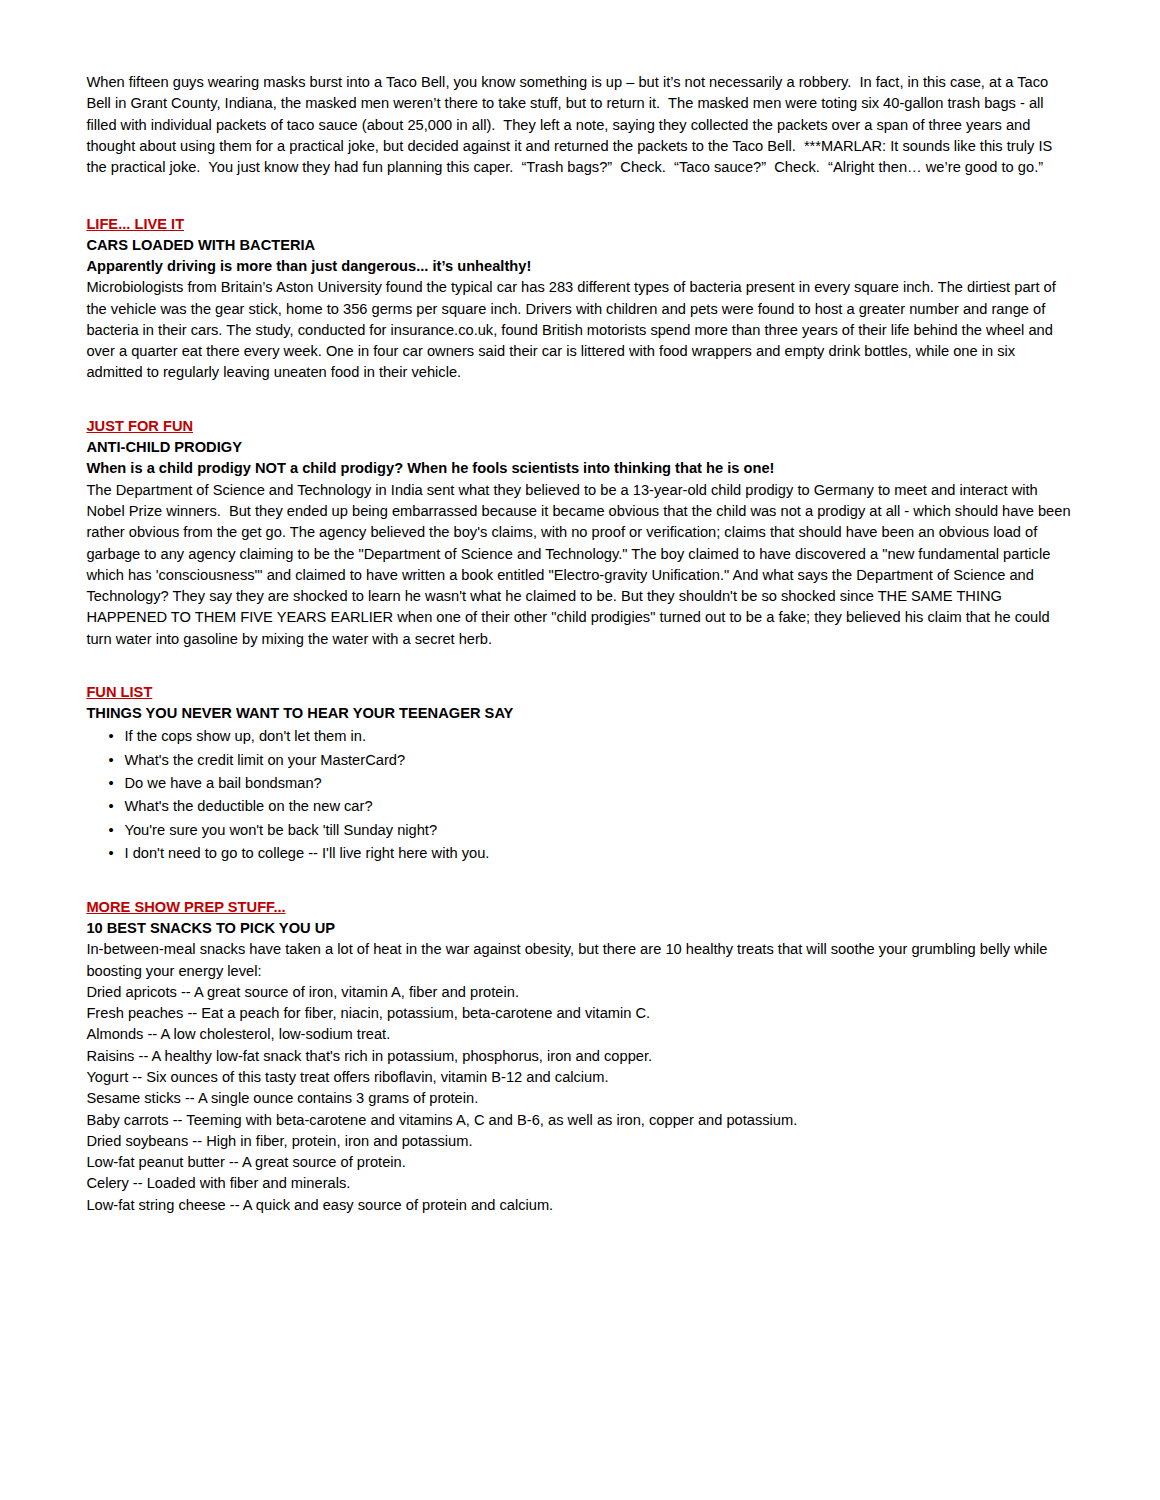When fifteen guys wearing masks burst into a Taco Bell, you know something is up – but it’s not necessarily a robbery. In fact, in this case, at a Taco Bell in Grant County, Indiana, the masked men weren’t there to take stuff, but to return it. The masked men were toting six 40-gallon trash bags - all filled with individual packets of taco sauce (about 25,000 in all). They left a note, saying they collected the packets over a span of three years and thought about using them for a practical joke, but decided against it and returned the packets to the Taco Bell. ***MARLAR: It sounds like this truly IS the practical joke. You just know they had fun planning this caper. “Trash bags?” Check. “Taco sauce?” Check. “Alright then… we’re good to go.”
LIFE... LIVE IT
CARS LOADED WITH BACTERIA
Apparently driving is more than just dangerous... it’s unhealthy!
Microbiologists from Britain’s Aston University found the typical car has 283 different types of bacteria present in every square inch. The dirtiest part of the vehicle was the gear stick, home to 356 germs per square inch. Drivers with children and pets were found to host a greater number and range of bacteria in their cars. The study, conducted for insurance.co.uk, found British motorists spend more than three years of their life behind the wheel and over a quarter eat there every week. One in four car owners said their car is littered with food wrappers and empty drink bottles, while one in six admitted to regularly leaving uneaten food in their vehicle.
JUST FOR FUN
ANTI-CHILD PRODIGY
When is a child prodigy NOT a child prodigy? When he fools scientists into thinking that he is one!
The Department of Science and Technology in India sent what they believed to be a 13-year-old child prodigy to Germany to meet and interact with Nobel Prize winners. But they ended up being embarrassed because it became obvious that the child was not a prodigy at all - which should have been rather obvious from the get go. The agency believed the boy's claims, with no proof or verification; claims that should have been an obvious load of garbage to any agency claiming to be the "Department of Science and Technology." The boy claimed to have discovered a "new fundamental particle which has 'consciousness'" and claimed to have written a book entitled "Electro-gravity Unification." And what says the Department of Science and Technology? They say they are shocked to learn he wasn't what he claimed to be. But they shouldn't be so shocked since THE SAME THING HAPPENED TO THEM FIVE YEARS EARLIER when one of their other "child prodigies" turned out to be a fake; they believed his claim that he could turn water into gasoline by mixing the water with a secret herb.
FUN LIST
THINGS YOU NEVER WANT TO HEAR YOUR TEENAGER SAY
If the cops show up, don't let them in.
What's the credit limit on your MasterCard?
Do we have a bail bondsman?
What's the deductible on the new car?
You're sure you won't be back 'till Sunday night?
I don't need to go to college -- I'll live right here with you.
MORE SHOW PREP STUFF...
10 BEST SNACKS TO PICK YOU UP
In-between-meal snacks have taken a lot of heat in the war against obesity, but there are 10 healthy treats that will soothe your grumbling belly while boosting your energy level:
Dried apricots -- A great source of iron, vitamin A, fiber and protein.
Fresh peaches -- Eat a peach for fiber, niacin, potassium, beta-carotene and vitamin C.
Almonds -- A low cholesterol, low-sodium treat.
Raisins -- A healthy low-fat snack that's rich in potassium, phosphorus, iron and copper.
Yogurt -- Six ounces of this tasty treat offers riboflavin, vitamin B-12 and calcium.
Sesame sticks -- A single ounce contains 3 grams of protein.
Baby carrots -- Teeming with beta-carotene and vitamins A, C and B-6, as well as iron, copper and potassium.
Dried soybeans -- High in fiber, protein, iron and potassium.
Low-fat peanut butter -- A great source of protein.
Celery -- Loaded with fiber and minerals.
Low-fat string cheese -- A quick and easy source of protein and calcium.